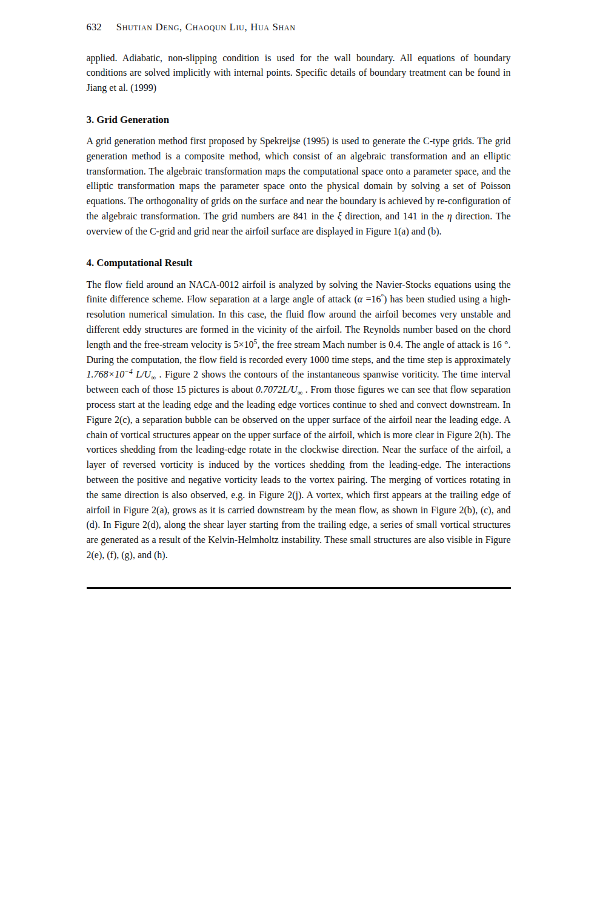632 Shutian Deng, Chaoqun Liu, Hua Shan
applied. Adiabatic, non-slipping condition is used for the wall boundary. All equations of boundary conditions are solved implicitly with internal points. Specific details of boundary treatment can be found in Jiang et al. (1999)
3. Grid Generation
A grid generation method first proposed by Spekreijse (1995) is used to generate the C-type grids. The grid generation method is a composite method, which consist of an algebraic transformation and an elliptic transformation. The algebraic transformation maps the computational space onto a parameter space, and the elliptic transformation maps the parameter space onto the physical domain by solving a set of Poisson equations. The orthogonality of grids on the surface and near the boundary is achieved by re-configuration of the algebraic transformation. The grid numbers are 841 in the ξ direction, and 141 in the η direction. The overview of the C-grid and grid near the airfoil surface are displayed in Figure 1(a) and (b).
4. Computational Result
The flow field around an NACA-0012 airfoil is analyzed by solving the Navier-Stocks equations using the finite difference scheme. Flow separation at a large angle of attack (α =16°) has been studied using a high-resolution numerical simulation. In this case, the fluid flow around the airfoil becomes very unstable and different eddy structures are formed in the vicinity of the airfoil. The Reynolds number based on the chord length and the free-stream velocity is 5×105, the free stream Mach number is 0.4. The angle of attack is 16 °. During the computation, the flow field is recorded every 1000 time steps, and the time step is approximately 1.768×10−4 L/U∞ . Figure 2 shows the contours of the instantaneous spanwise voriticity. The time interval between each of those 15 pictures is about 0.7072L/U∞ . From those figures we can see that flow separation process start at the leading edge and the leading edge vortices continue to shed and convect downstream. In Figure 2(c), a separation bubble can be observed on the upper surface of the airfoil near the leading edge. A chain of vortical structures appear on the upper surface of the airfoil, which is more clear in Figure 2(h). The vortices shedding from the leading-edge rotate in the clockwise direction. Near the surface of the airfoil, a layer of reversed vorticity is induced by the vortices shedding from the leading-edge. The interactions between the positive and negative vorticity leads to the vortex pairing. The merging of vortices rotating in the same direction is also observed, e.g. in Figure 2(j). A vortex, which first appears at the trailing edge of airfoil in Figure 2(a), grows as it is carried downstream by the mean flow, as shown in Figure 2(b), (c), and (d). In Figure 2(d), along the shear layer starting from the trailing edge, a series of small vortical structures are generated as a result of the Kelvin-Helmholtz instability. These small structures are also visible in Figure 2(e), (f), (g), and (h).